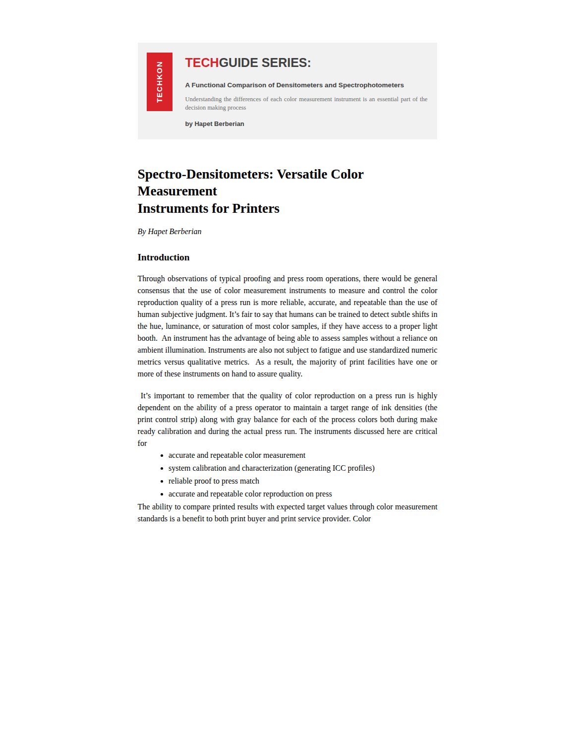TECHKON
TECHGUIDE SERIES:
A Functional Comparison of Densitometers and Spectrophotometers
Understanding the differences of each color measurement instrument is an essential part of the decision making process
by Hapet Berberian
Spectro-Densitometers: Versatile Color Measurement
Instruments for Printers
By Hapet Berberian
Introduction
Through observations of typical proofing and press room operations, there would be general consensus that the use of color measurement instruments to measure and control the color reproduction quality of a press run is more reliable, accurate, and repeatable than the use of human subjective judgment. It’s fair to say that humans can be trained to detect subtle shifts in the hue, luminance, or saturation of most color samples, if they have access to a proper light booth. An instrument has the advantage of being able to assess samples without a reliance on ambient illumination. Instruments are also not subject to fatigue and use standardized numeric metrics versus qualitative metrics. As a result, the majority of print facilities have one or more of these instruments on hand to assure quality.
It’s important to remember that the quality of color reproduction on a press run is highly dependent on the ability of a press operator to maintain a target range of ink densities (the print control strip) along with gray balance for each of the process colors both during make ready calibration and during the actual press run. The instruments discussed here are critical for
accurate and repeatable color measurement
system calibration and characterization (generating ICC profiles)
reliable proof to press match
accurate and repeatable color reproduction on press
The ability to compare printed results with expected target values through color measurement standards is a benefit to both print buyer and print service provider. Color